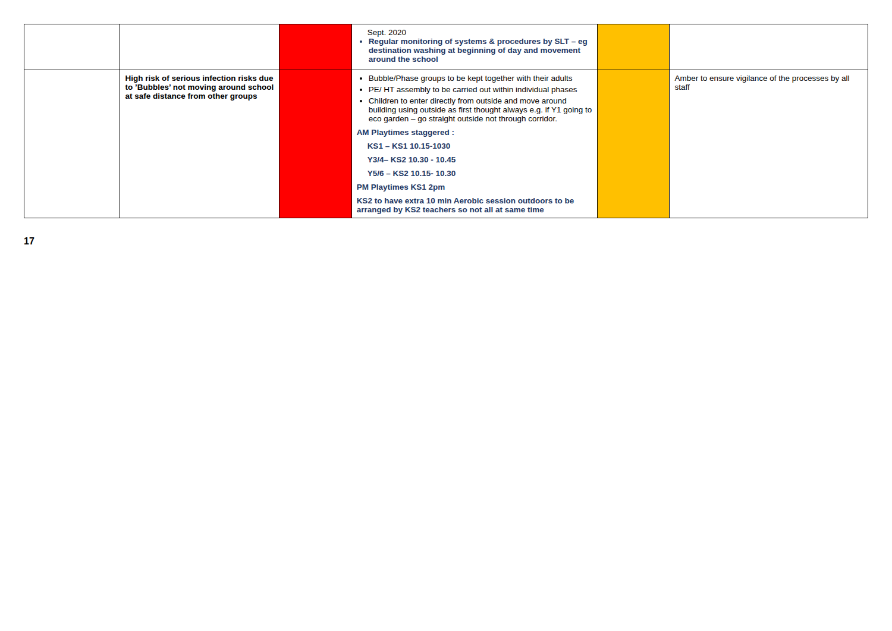| | | | Sept. 2020 Regular monitoring of systems & procedures by SLT – eg destination washing at beginning of day and movement around the school | | |
| | High risk of serious infection risks due to ’Bubbles’ not moving around school at safe distance from other groups | | Bubble/Phase groups to be kept together with their adults PE/ HT assembly to be carried out within individual phases Children to enter directly from outside and move around building using outside as first thought always e.g. if Y1 going to eco garden – go straight outside not through corridor. AM Playtimes staggered : KS1 – KS1 10.15-1030 Y3/4– KS2 10.30 - 10.45 Y5/6 – KS2 10.15- 10.30 PM Playtimes KS1 2pm KS2 to have extra 10 min Aerobic session outdoors to be arranged by KS2 teachers so not all at same time | | Amber to ensure vigilance of the processes by all staff |
17